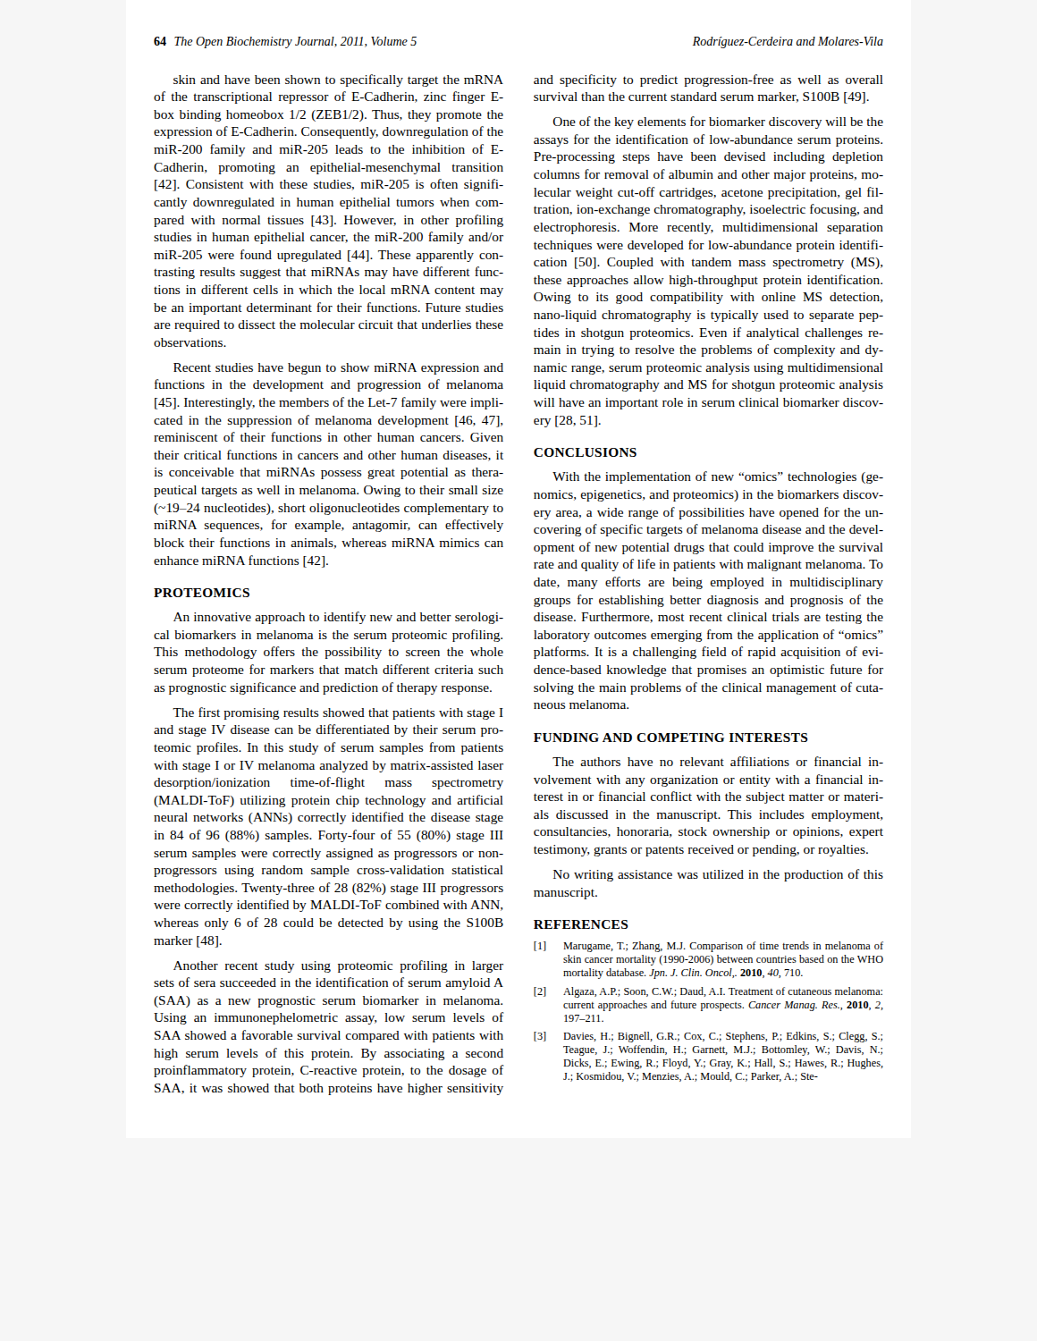64 The Open Biochemistry Journal, 2011, Volume 5
Rodríguez-Cerdeira and Molares-Vila
skin and have been shown to specifically target the mRNA of the transcriptional repressor of E-Cadherin, zinc finger E-box binding homeobox 1/2 (ZEB1/2). Thus, they promote the expression of E-Cadherin. Consequently, downregulation of the miR-200 family and miR-205 leads to the inhibition of E-Cadherin, promoting an epithelial-mesenchymal transition [42]. Consistent with these studies, miR-205 is often significantly downregulated in human epithelial tumors when compared with normal tissues [43]. However, in other profiling studies in human epithelial cancer, the miR-200 family and/or miR-205 were found upregulated [44]. These apparently contrasting results suggest that miRNAs may have different functions in different cells in which the local mRNA content may be an important determinant for their functions. Future studies are required to dissect the molecular circuit that underlies these observations.
Recent studies have begun to show miRNA expression and functions in the development and progression of melanoma [45]. Interestingly, the members of the Let-7 family were implicated in the suppression of melanoma development [46, 47], reminiscent of their functions in other human cancers. Given their critical functions in cancers and other human diseases, it is conceivable that miRNAs possess great potential as therapeutical targets as well in melanoma. Owing to their small size (~19–24 nucleotides), short oligonucleotides complementary to miRNA sequences, for example, antagomir, can effectively block their functions in animals, whereas miRNA mimics can enhance miRNA functions [42].
Proteomics
An innovative approach to identify new and better serological biomarkers in melanoma is the serum proteomic profiling. This methodology offers the possibility to screen the whole serum proteome for markers that match different criteria such as prognostic significance and prediction of therapy response.
The first promising results showed that patients with stage I and stage IV disease can be differentiated by their serum proteomic profiles. In this study of serum samples from patients with stage I or IV melanoma analyzed by matrix-assisted laser desorption/ionization time-of-flight mass spectrometry (MALDI-ToF) utilizing protein chip technology and artificial neural networks (ANNs) correctly identified the disease stage in 84 of 96 (88%) samples. Forty-four of 55 (80%) stage III serum samples were correctly assigned as progressors or non-progressors using random sample cross-validation statistical methodologies. Twenty-three of 28 (82%) stage III progressors were correctly identified by MALDI-ToF combined with ANN, whereas only 6 of 28 could be detected by using the S100B marker [48].
Another recent study using proteomic profiling in larger sets of sera succeeded in the identification of serum amyloid A (SAA) as a new prognostic serum biomarker in melanoma. Using an immunonephelometric assay, low serum levels of SAA showed a favorable survival compared with patients with high serum levels of this protein. By associating a second proinflammatory protein, C-reactive protein, to the dosage of SAA, it was showed that both proteins have higher sensitivity and specificity to predict progression-free as well as overall survival than the current standard serum marker, S100B [49].
One of the key elements for biomarker discovery will be the assays for the identification of low-abundance serum proteins. Pre-processing steps have been devised including depletion columns for removal of albumin and other major proteins, molecular weight cut-off cartridges, acetone precipitation, gel filtration, ion-exchange chromatography, isoelectric focusing, and electrophoresis. More recently, multidimensional separation techniques were developed for low-abundance protein identification [50]. Coupled with tandem mass spectrometry (MS), these approaches allow high-throughput protein identification. Owing to its good compatibility with online MS detection, nano-liquid chromatography is typically used to separate peptides in shotgun proteomics. Even if analytical challenges remain in trying to resolve the problems of complexity and dynamic range, serum proteomic analysis using multidimensional liquid chromatography and MS for shotgun proteomic analysis will have an important role in serum clinical biomarker discovery [28, 51].
Conclusions
With the implementation of new “omics” technologies (genomics, epigenetics, and proteomics) in the biomarkers discovery area, a wide range of possibilities have opened for the uncovering of specific targets of melanoma disease and the development of new potential drugs that could improve the survival rate and quality of life in patients with malignant melanoma. To date, many efforts are being employed in multidisciplinary groups for establishing better diagnosis and prognosis of the disease. Furthermore, most recent clinical trials are testing the laboratory outcomes emerging from the application of “omics” platforms. It is a challenging field of rapid acquisition of evidence-based knowledge that promises an optimistic future for solving the main problems of the clinical management of cutaneous melanoma.
Funding and Competing Interests
The authors have no relevant affiliations or financial involvement with any organization or entity with a financial interest in or financial conflict with the subject matter or materials discussed in the manuscript. This includes employment, consultancies, honoraria, stock ownership or opinions, expert testimony, grants or patents received or pending, or royalties.
No writing assistance was utilized in the production of this manuscript.
References
[1]
Marugame, T.; Zhang, M.J. Comparison of time trends in melanoma of skin cancer mortality (1990-2006) between countries based on the WHO mortality database. Jpn. J. Clin. Oncol,. 2010, 40, 710.
[2]
Algaza, A.P.; Soon, C.W.; Daud, A.I. Treatment of cutaneous melanoma: current approaches and future prospects. Cancer Manag. Res., 2010, 2, 197–211.
[3]
Davies, H.; Bignell, G.R.; Cox, C.; Stephens, P.; Edkins, S.; Clegg, S.; Teague, J.; Woffendin, H.; Garnett, M.J.; Bottomley, W.; Davis, N.; Dicks, E.; Ewing, R.; Floyd, Y.; Gray, K.; Hall, S.; Hawes, R.; Hughes, J.; Kosmidou, V.; Menzies, A.; Mould, C.; Parker, A.; Ste-